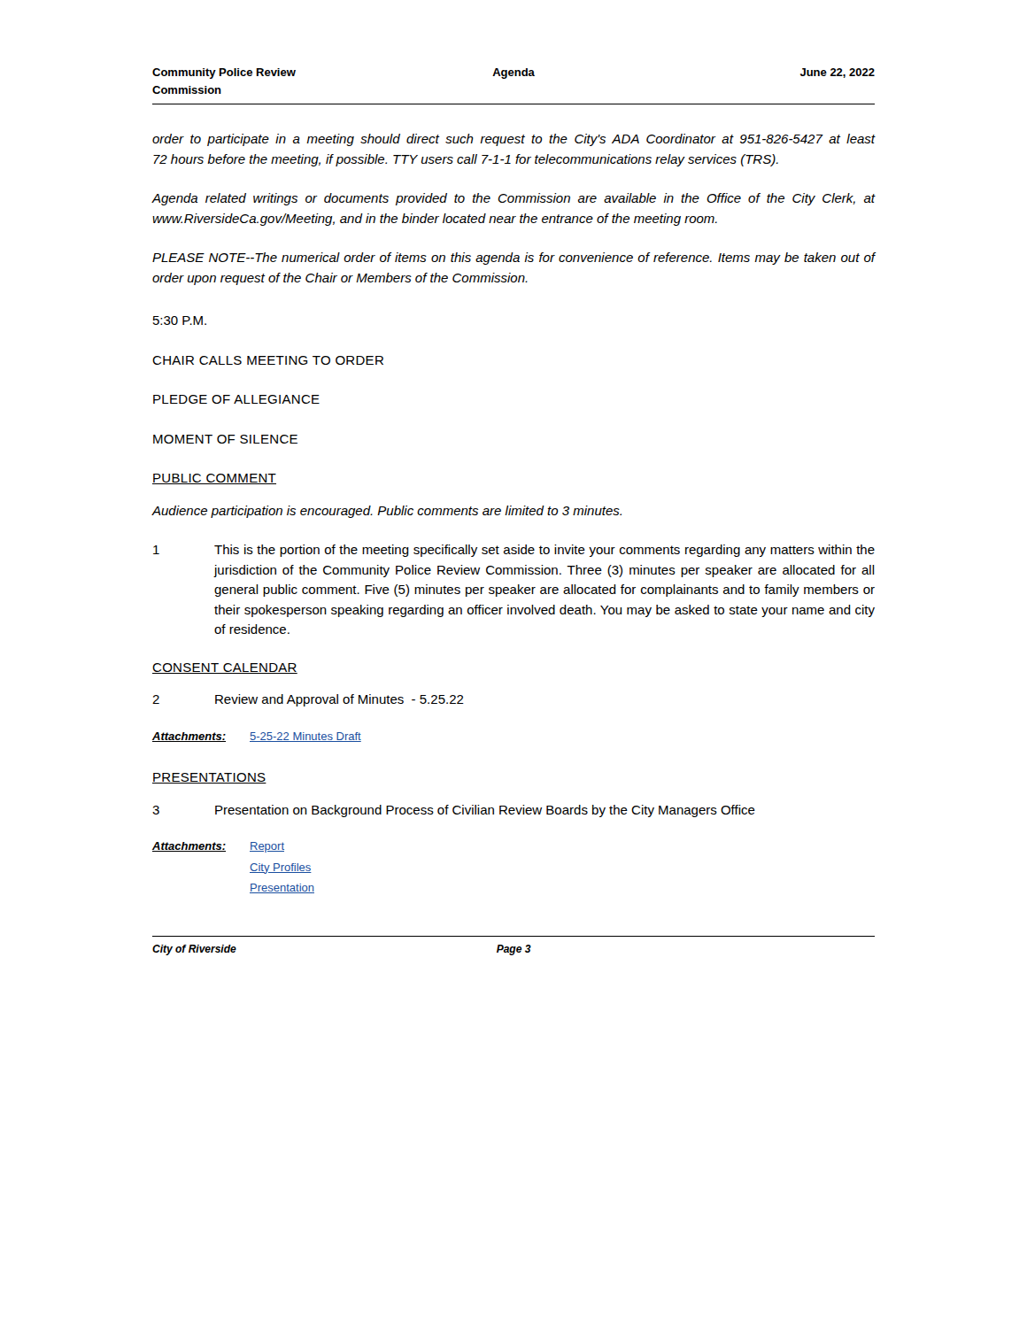Community Police Review
Commission
Agenda
June 22, 2022
order to participate in a meeting should direct such request to the City's ADA Coordinator at 951-826-5427 at least 72 hours before the meeting, if possible. TTY users call 7-1-1 for telecommunications relay services (TRS).
Agenda related writings or documents provided to the Commission are available in the Office of the City Clerk, at www.RiversideCa.gov/Meeting, and in the binder located near the entrance of the meeting room.
PLEASE NOTE--The numerical order of items on this agenda is for convenience of reference. Items may be taken out of order upon request of the Chair or Members of the Commission.
5:30 P.M.
CHAIR CALLS MEETING TO ORDER
PLEDGE OF ALLEGIANCE
MOMENT OF SILENCE
PUBLIC COMMENT
Audience participation is encouraged. Public comments are limited to 3 minutes.
1
This is the portion of the meeting specifically set aside to invite your comments regarding any matters within the jurisdiction of the Community Police Review Commission. Three (3) minutes per speaker are allocated for all general public comment. Five (5) minutes per speaker are allocated for complainants and to family members or their spokesperson speaking regarding an officer involved death. You may be asked to state your name and city of residence.
CONSENT CALENDAR
2
Review and Approval of Minutes - 5.25.22
Attachments:
5-25-22 Minutes Draft
PRESENTATIONS
3
Presentation on Background Process of Civilian Review Boards by the City Managers Office
Attachments:
Report City Profiles Presentation
City of Riverside
Page 3